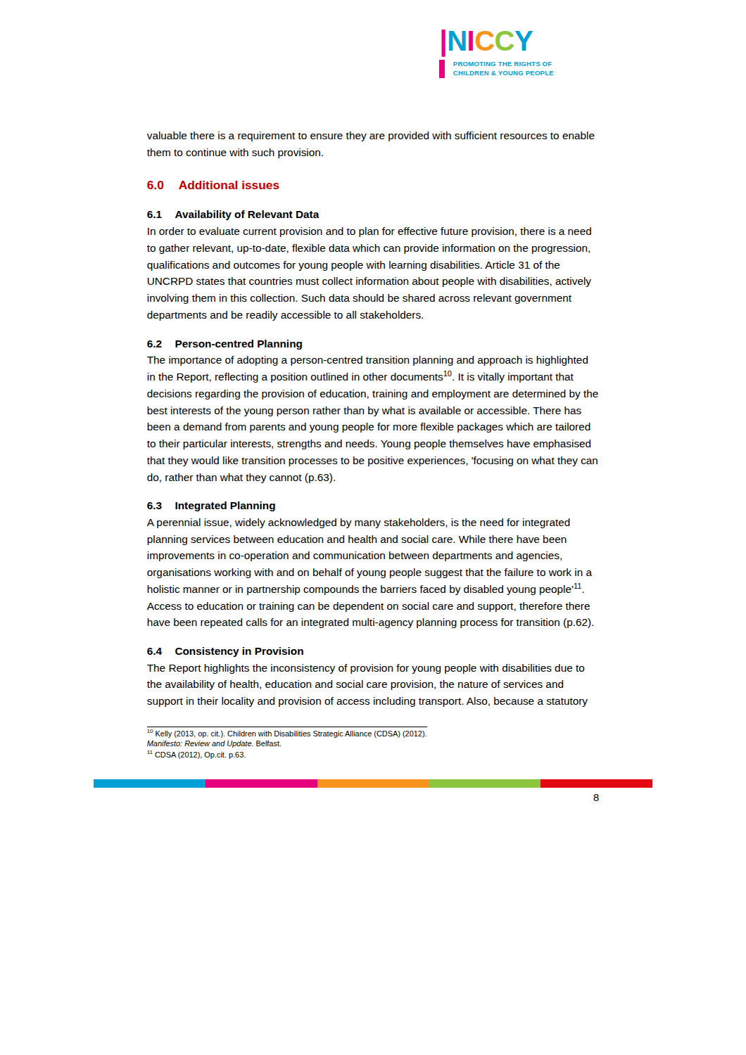|NICCY
Promoting the rights of
children & young people
valuable there is a requirement to ensure they are provided with sufficient resources to enable them to continue with such provision.
6.0 Additional issues
6.1 Availability of Relevant Data
In order to evaluate current provision and to plan for effective future provision, there is a need to gather relevant, up-to-date, flexible data which can provide information on the progression, qualifications and outcomes for young people with learning disabilities. Article 31 of the UNCRPD states that countries must collect information about people with disabilities, actively involving them in this collection. Such data should be shared across relevant government departments and be readily accessible to all stakeholders.
6.2 Person-centred Planning
The importance of adopting a person-centred transition planning and approach is highlighted in the Report, reflecting a position outlined in other documents10. It is vitally important that decisions regarding the provision of education, training and employment are determined by the best interests of the young person rather than by what is available or accessible. There has been a demand from parents and young people for more flexible packages which are tailored to their particular interests, strengths and needs. Young people themselves have emphasised that they would like transition processes to be positive experiences, 'focusing on what they can do, rather than what they cannot (p.63).
6.3 Integrated Planning
A perennial issue, widely acknowledged by many stakeholders, is the need for integrated planning services between education and health and social care. While there have been improvements in co-operation and communication between departments and agencies, organisations working with and on behalf of young people suggest that the failure to work in a holistic manner or in partnership compounds the barriers faced by disabled young people'11. Access to education or training can be dependent on social care and support, therefore there have been repeated calls for an integrated multi-agency planning process for transition (p.62).
6.4 Consistency in Provision
The Report highlights the inconsistency of provision for young people with disabilities due to the availability of health, education and social care provision, the nature of services and support in their locality and provision of access including transport. Also, because a statutory
10 Kelly (2013, op. cit.). Children with Disabilities Strategic Alliance (CDSA) (2012). Manifesto: Review and Update. Belfast.
11 CDSA (2012), Op.cit. p.63.
8